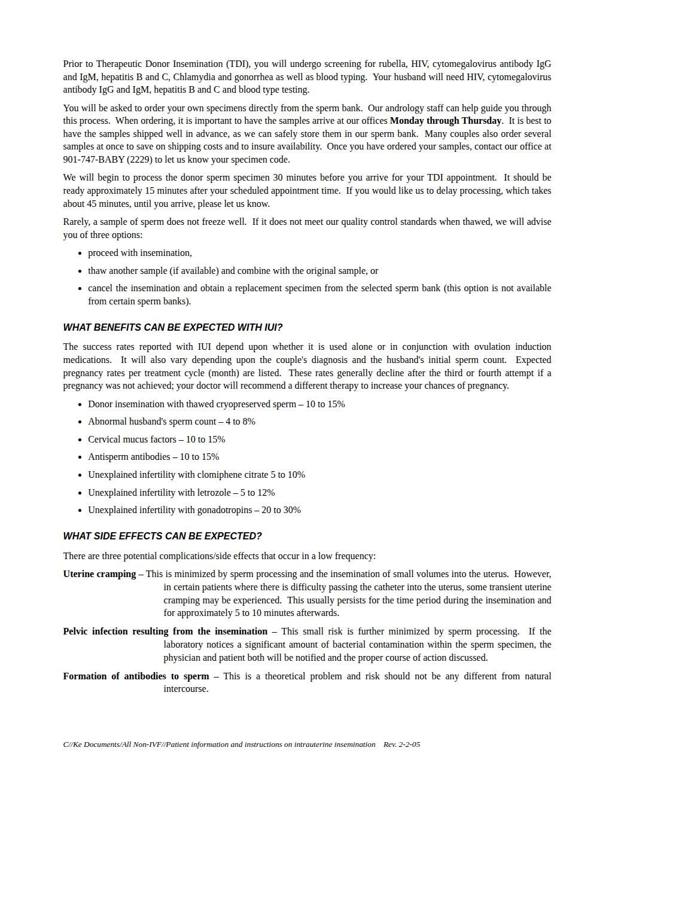Prior to Therapeutic Donor Insemination (TDI), you will undergo screening for rubella, HIV, cytomegalovirus antibody IgG and IgM, hepatitis B and C, Chlamydia and gonorrhea as well as blood typing. Your husband will need HIV, cytomegalovirus antibody IgG and IgM, hepatitis B and C and blood type testing.
You will be asked to order your own specimens directly from the sperm bank. Our andrology staff can help guide you through this process. When ordering, it is important to have the samples arrive at our offices Monday through Thursday. It is best to have the samples shipped well in advance, as we can safely store them in our sperm bank. Many couples also order several samples at once to save on shipping costs and to insure availability. Once you have ordered your samples, contact our office at 901-747-BABY (2229) to let us know your specimen code.
We will begin to process the donor sperm specimen 30 minutes before you arrive for your TDI appointment. It should be ready approximately 15 minutes after your scheduled appointment time. If you would like us to delay processing, which takes about 45 minutes, until you arrive, please let us know.
Rarely, a sample of sperm does not freeze well. If it does not meet our quality control standards when thawed, we will advise you of three options:
proceed with insemination,
thaw another sample (if available) and combine with the original sample, or
cancel the insemination and obtain a replacement specimen from the selected sperm bank (this option is not available from certain sperm banks).
What benefits can be expected with IUI?
The success rates reported with IUI depend upon whether it is used alone or in conjunction with ovulation induction medications. It will also vary depending upon the couple's diagnosis and the husband's initial sperm count. Expected pregnancy rates per treatment cycle (month) are listed. These rates generally decline after the third or fourth attempt if a pregnancy was not achieved; your doctor will recommend a different therapy to increase your chances of pregnancy.
Donor insemination with thawed cryopreserved sperm – 10 to 15%
Abnormal husband's sperm count – 4 to 8%
Cervical mucus factors – 10 to 15%
Antisperm antibodies – 10 to 15%
Unexplained infertility with clomiphene citrate 5 to 10%
Unexplained infertility with letrozole – 5 to 12%
Unexplained infertility with gonadotropins – 20 to 30%
What side effects can be expected?
There are three potential complications/side effects that occur in a low frequency:
Uterine cramping – This is minimized by sperm processing and the insemination of small volumes into the uterus. However, in certain patients where there is difficulty passing the catheter into the uterus, some transient uterine cramping may be experienced. This usually persists for the time period during the insemination and for approximately 5 to 10 minutes afterwards.
Pelvic infection resulting from the insemination – This small risk is further minimized by sperm processing. If the laboratory notices a significant amount of bacterial contamination within the sperm specimen, the physician and patient both will be notified and the proper course of action discussed.
Formation of antibodies to sperm – This is a theoretical problem and risk should not be any different from natural intercourse.
C//Ke Documents/All Non-IVF//Patient information and instructions on intrauterine insemination Rev. 2-2-05